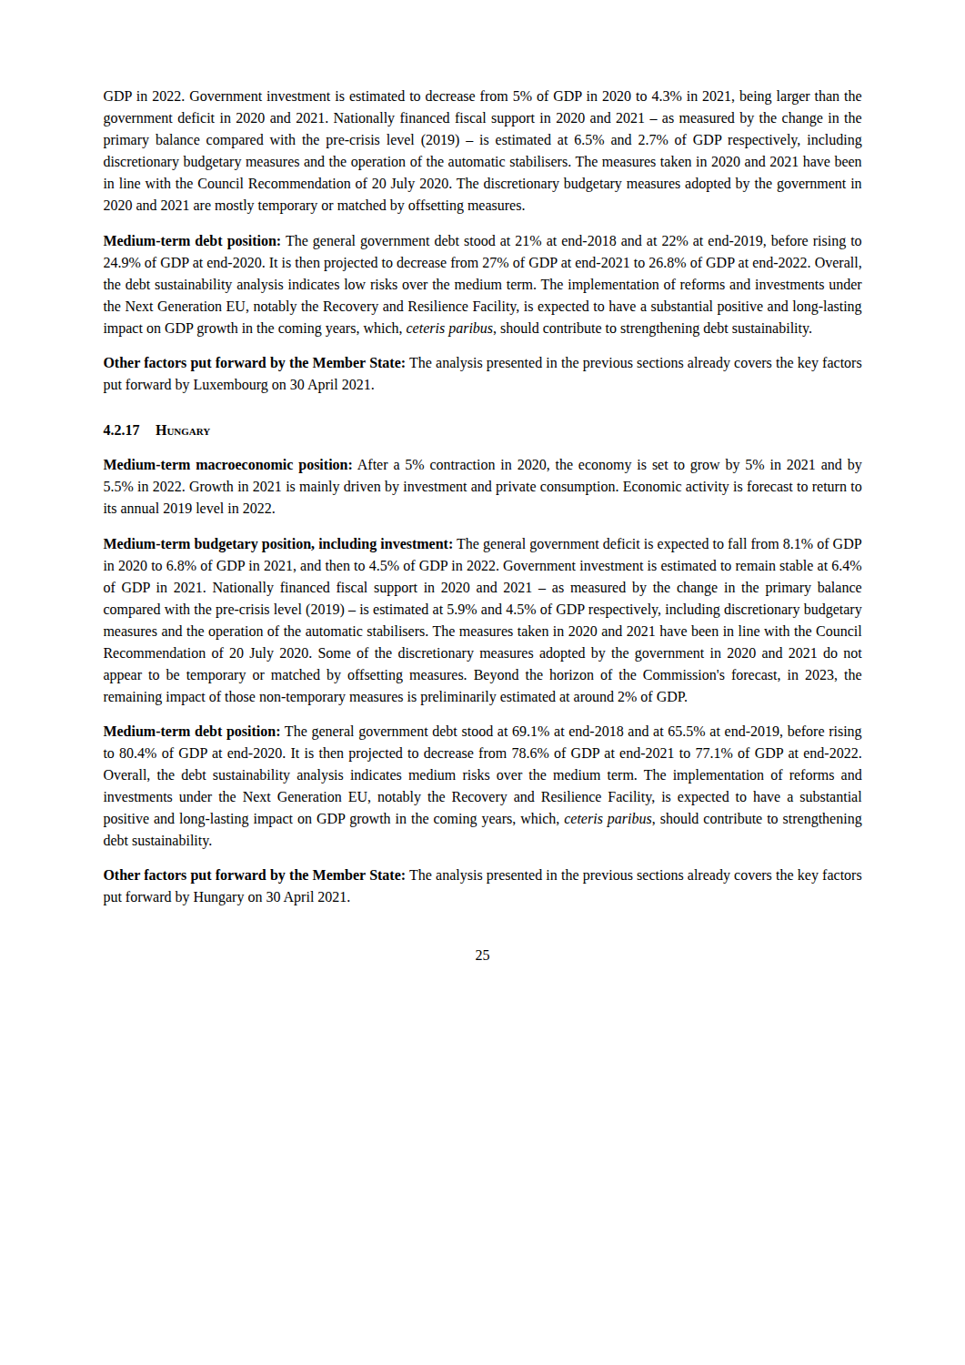GDP in 2022. Government investment is estimated to decrease from 5% of GDP in 2020 to 4.3% in 2021, being larger than the government deficit in 2020 and 2021. Nationally financed fiscal support in 2020 and 2021 – as measured by the change in the primary balance compared with the pre-crisis level (2019) – is estimated at 6.5% and 2.7% of GDP respectively, including discretionary budgetary measures and the operation of the automatic stabilisers. The measures taken in 2020 and 2021 have been in line with the Council Recommendation of 20 July 2020. The discretionary budgetary measures adopted by the government in 2020 and 2021 are mostly temporary or matched by offsetting measures.
Medium-term debt position: The general government debt stood at 21% at end-2018 and at 22% at end-2019, before rising to 24.9% of GDP at end-2020. It is then projected to decrease from 27% of GDP at end-2021 to 26.8% of GDP at end-2022. Overall, the debt sustainability analysis indicates low risks over the medium term. The implementation of reforms and investments under the Next Generation EU, notably the Recovery and Resilience Facility, is expected to have a substantial positive and long-lasting impact on GDP growth in the coming years, which, ceteris paribus, should contribute to strengthening debt sustainability.
Other factors put forward by the Member State: The analysis presented in the previous sections already covers the key factors put forward by Luxembourg on 30 April 2021.
4.2.17 Hungary
Medium-term macroeconomic position: After a 5% contraction in 2020, the economy is set to grow by 5% in 2021 and by 5.5% in 2022. Growth in 2021 is mainly driven by investment and private consumption. Economic activity is forecast to return to its annual 2019 level in 2022.
Medium-term budgetary position, including investment: The general government deficit is expected to fall from 8.1% of GDP in 2020 to 6.8% of GDP in 2021, and then to 4.5% of GDP in 2022. Government investment is estimated to remain stable at 6.4% of GDP in 2021. Nationally financed fiscal support in 2020 and 2021 – as measured by the change in the primary balance compared with the pre-crisis level (2019) – is estimated at 5.9% and 4.5% of GDP respectively, including discretionary budgetary measures and the operation of the automatic stabilisers. The measures taken in 2020 and 2021 have been in line with the Council Recommendation of 20 July 2020. Some of the discretionary measures adopted by the government in 2020 and 2021 do not appear to be temporary or matched by offsetting measures. Beyond the horizon of the Commission's forecast, in 2023, the remaining impact of those non-temporary measures is preliminarily estimated at around 2% of GDP.
Medium-term debt position: The general government debt stood at 69.1% at end-2018 and at 65.5% at end-2019, before rising to 80.4% of GDP at end-2020. It is then projected to decrease from 78.6% of GDP at end-2021 to 77.1% of GDP at end-2022. Overall, the debt sustainability analysis indicates medium risks over the medium term. The implementation of reforms and investments under the Next Generation EU, notably the Recovery and Resilience Facility, is expected to have a substantial positive and long-lasting impact on GDP growth in the coming years, which, ceteris paribus, should contribute to strengthening debt sustainability.
Other factors put forward by the Member State: The analysis presented in the previous sections already covers the key factors put forward by Hungary on 30 April 2021.
25